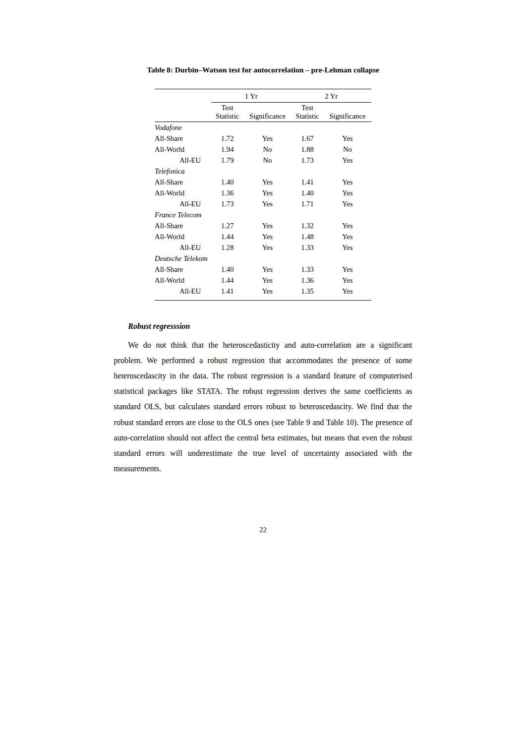Table 8: Durbin–Watson test for autocorrelation – pre-Lehman collapse
| | 1 Yr | 2 Yr |
| | Test | | Test | |
| | Statistic | Significance | Statistic | Significance |
| Vodafone |
| All-Share | 1.72 | Yes | 1.67 | Yes |
| All-World | 1.94 | No | 1.88 | No |
| All-EU | 1.79 | No | 1.73 | Yes |
| Telefonica |
| All-Share | 1.40 | Yes | 1.41 | Yes |
| All-World | 1.36 | Yes | 1.40 | Yes |
| All-EU | 1.73 | Yes | 1.71 | Yes |
| France Telecom |
| All-Share | 1.27 | Yes | 1.32 | Yes |
| All-World | 1.44 | Yes | 1.48 | Yes |
| All-EU | 1.28 | Yes | 1.33 | Yes |
| Deutsche Telekom |
| All-Share | 1.40 | Yes | 1.33 | Yes |
| All-World | 1.44 | Yes | 1.36 | Yes |
| All-EU | 1.41 | Yes | 1.35 | Yes |
Robust regresssion
We do not think that the heteroscedasticity and auto-correlation are a significant problem. We performed a robust regression that accommodates the presence of some heteroscedascity in the data. The robust regression is a standard feature of computerised statistical packages like STATA. The robust regression derives the same coefficients as standard OLS, but calculates standard errors robust to heteroscedascity. We find that the robust standard errors are close to the OLS ones (see Table 9 and Table 10). The presence of auto-correlation should not affect the central beta estimates, but means that even the robust standard errors will underestimate the true level of uncertainty associated with the measurements.
22